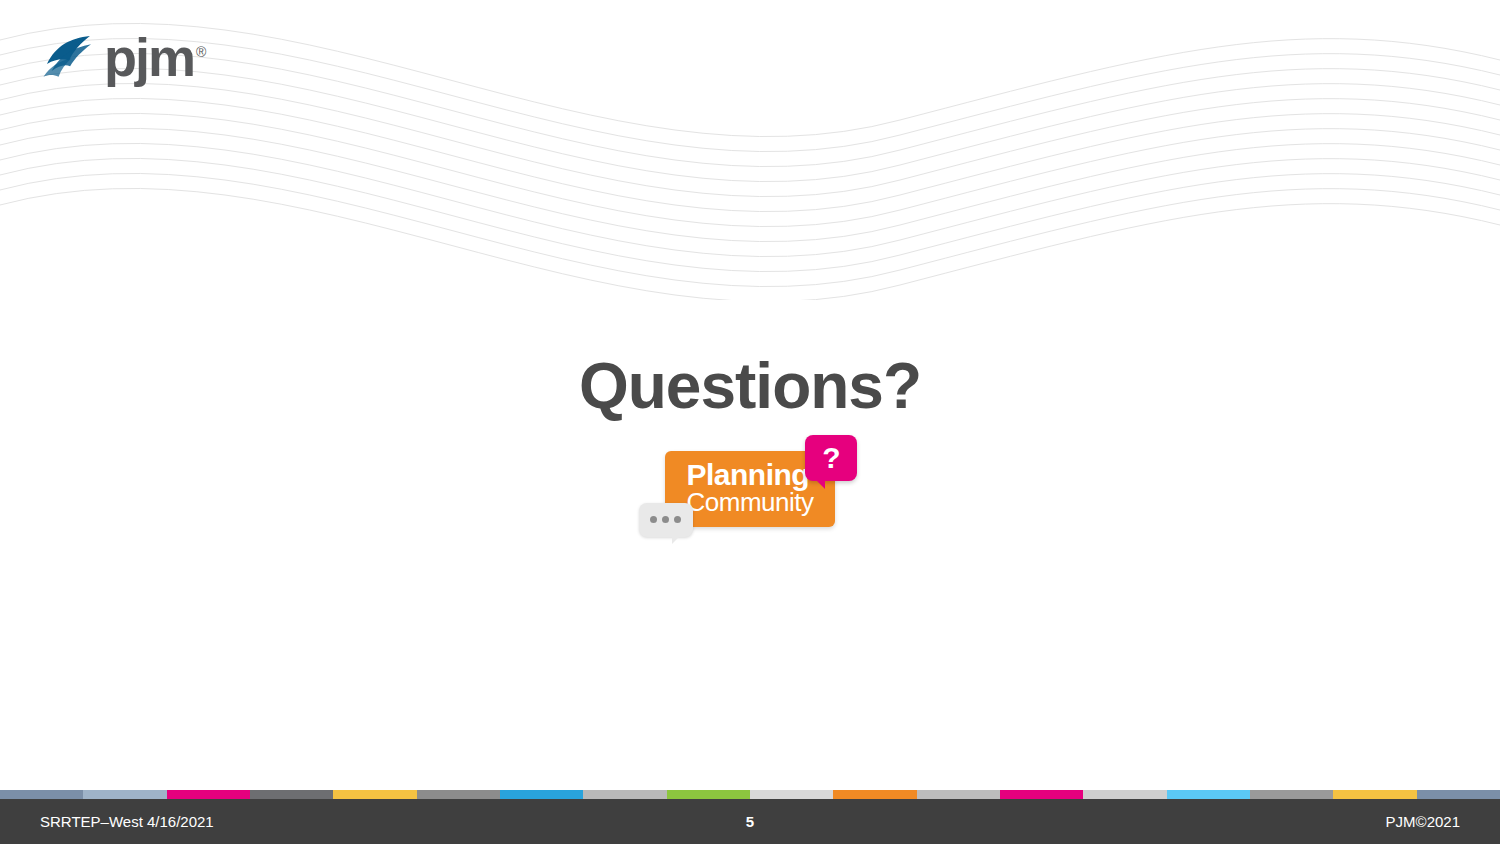pjm®
Questions?
Planning
Community
?
SRRTEP–West 4/16/2021
5
PJM©2021